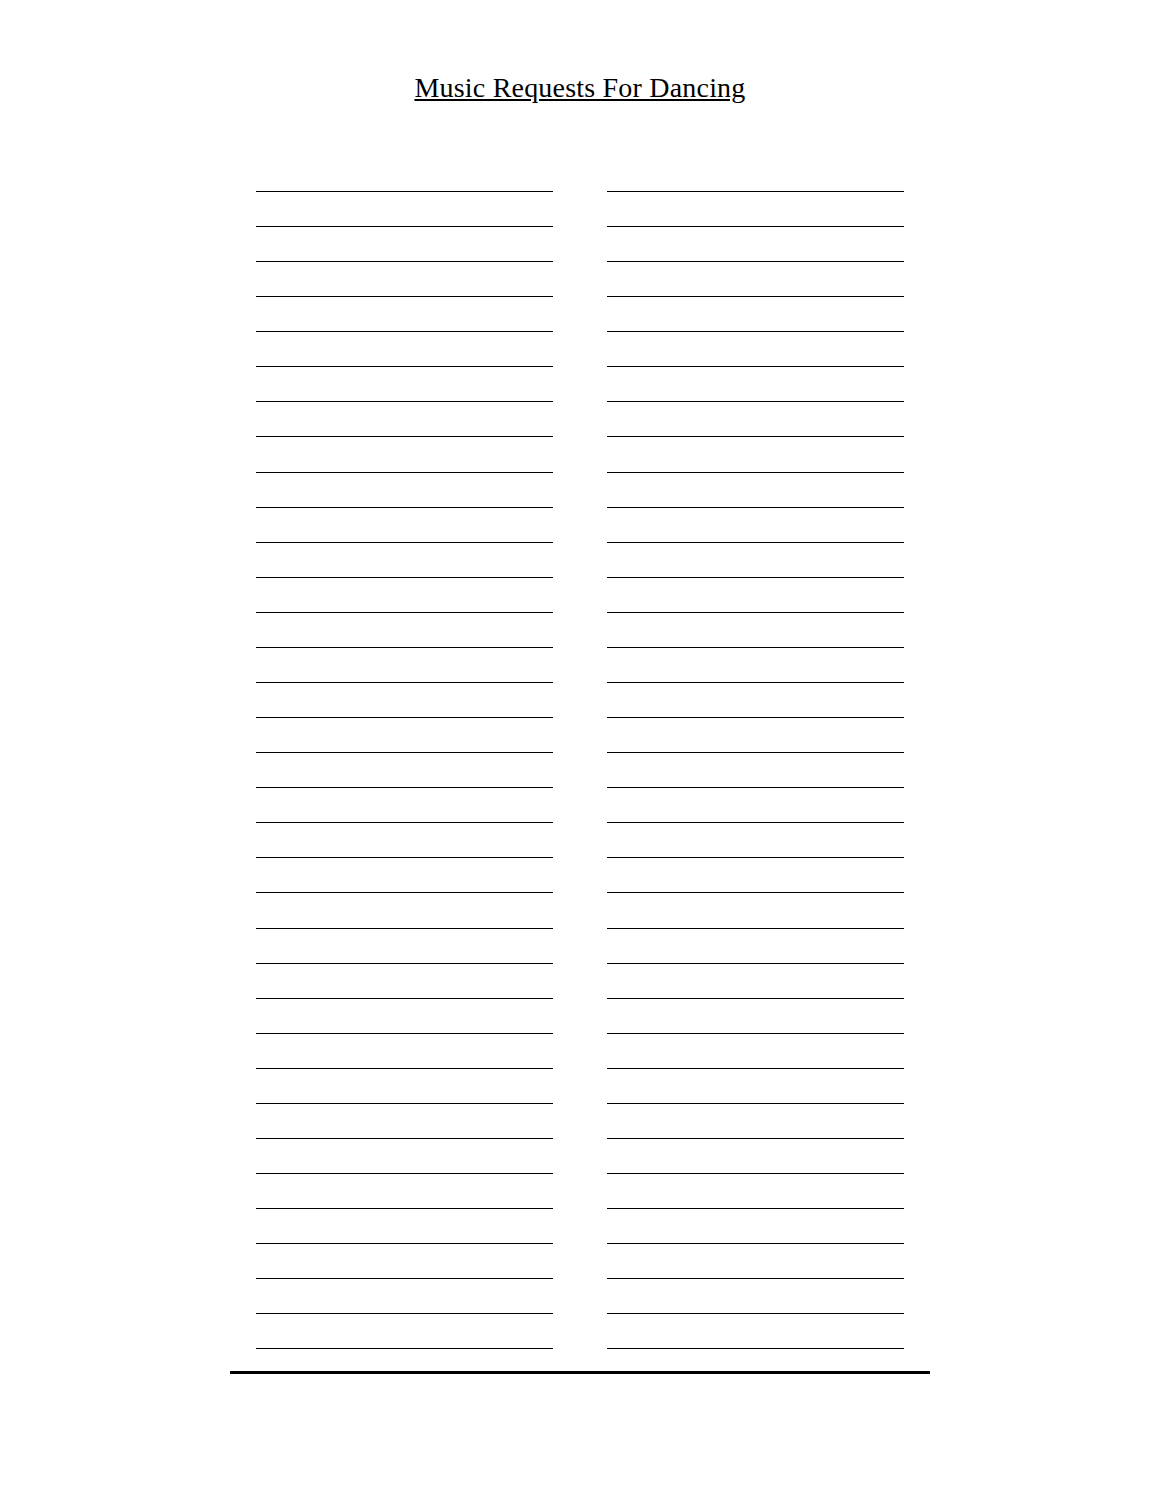Music Requests For Dancing